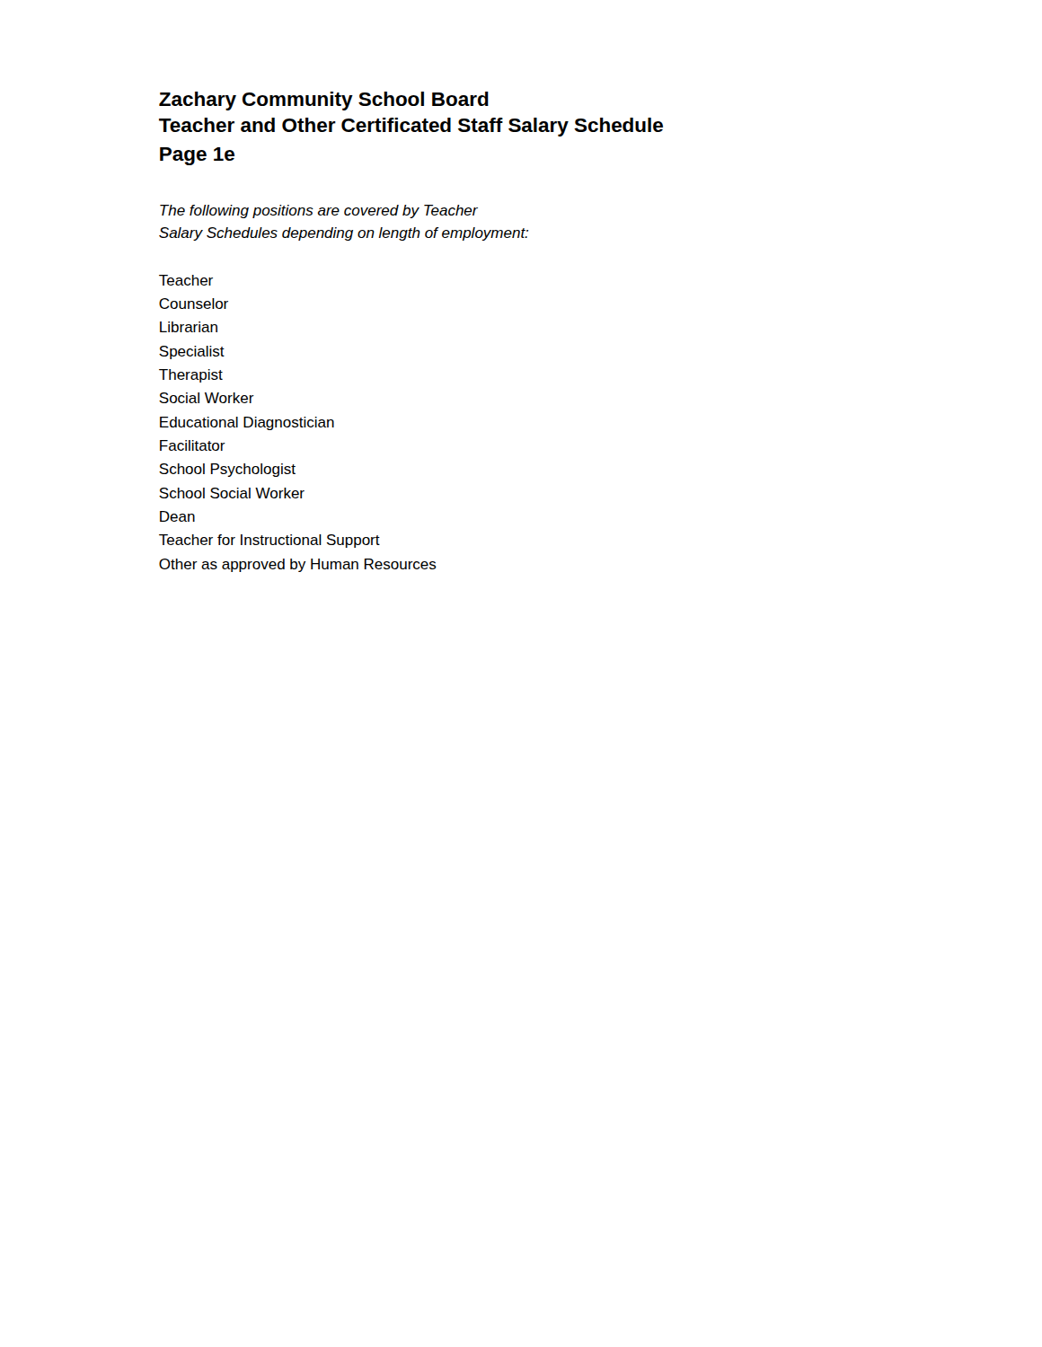Zachary Community School Board
Teacher and Other Certificated Staff Salary Schedule
Page 1e
The following positions are covered by Teacher
Salary Schedules depending on length of employment:
Teacher
Counselor
Librarian
Specialist
Therapist
Social Worker
Educational Diagnostician
Facilitator
School Psychologist
School Social Worker
Dean
Teacher for Instructional Support
Other as approved by Human Resources